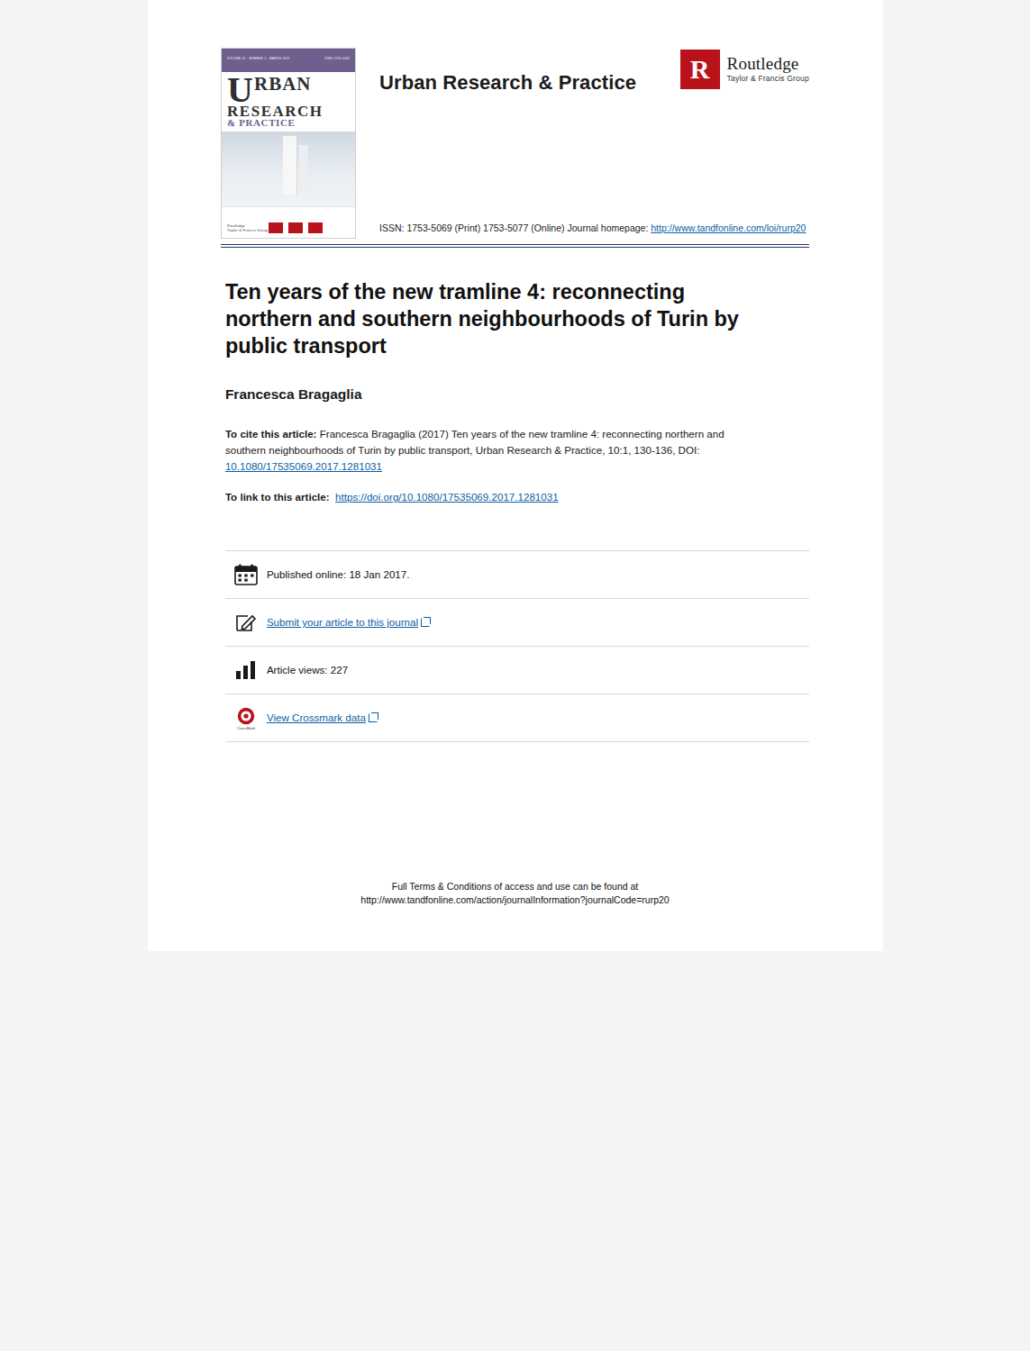VOLUME 10 · NUMBER 1 · MARCH 2017 ISSN 1753-5069
URBAN
RESEARCH
& PRACTICE
Routledge
Taylor & Francis Group
Urban Research & Practice
R
Routledge
Taylor & Francis Group
ISSN: 1753-5069 (Print) 1753-5077 (Online) Journal homepage: http://www.tandfonline.com/loi/rurp20
Ten years of the new tramline 4: reconnecting northern and southern neighbourhoods of Turin by public transport
Francesca Bragaglia
To cite this article: Francesca Bragaglia (2017) Ten years of the new tramline 4: reconnecting northern and southern neighbourhoods of Turin by public transport, Urban Research & Practice, 10:1, 130-136, DOI: 10.1080/17535069.2017.1281031
To link to this article: https://doi.org/10.1080/17535069.2017.1281031
Published online: 18 Jan 2017.
Submit your article to this journal
Article views: 227
CrossMark
View Crossmark data
Full Terms & Conditions of access and use can be found at
http://www.tandfonline.com/action/journalInformation?journalCode=rurp20